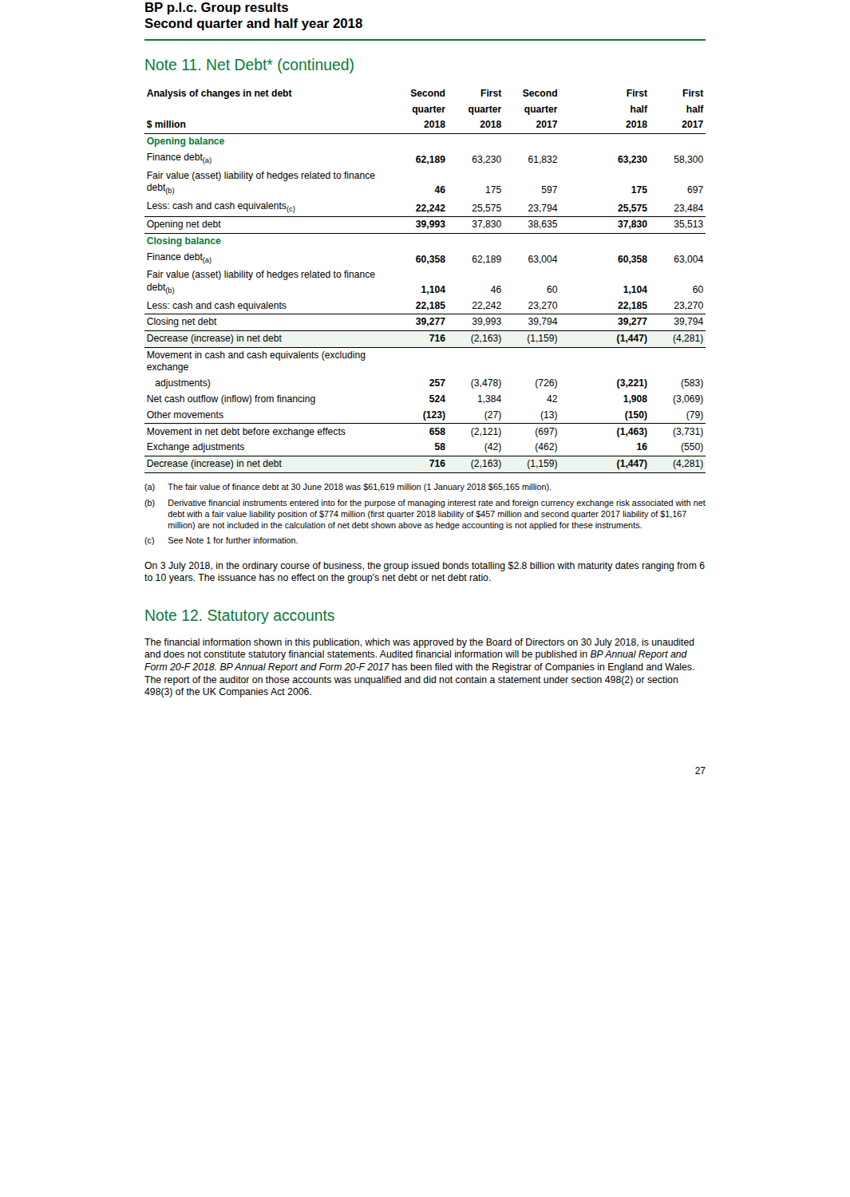BP p.l.c. Group results
Second quarter and half year 2018
Note 11. Net Debt* (continued)
| Analysis of changes in net debt | Second | First | Second | | First | First |
| --- | --- | --- | --- | --- | --- | --- |
| | quarter | quarter | quarter | | half | half |
| $ million | 2018 | 2018 | 2017 | | 2018 | 2017 |
| Opening balance | | | | | | |
| Finance debt (a) | 62,189 | 63,230 | 61,832 | | 63,230 | 58,300 |
| Fair value (asset) liability of hedges related to finance debt (b) | 46 | 175 | 597 | | 175 | 697 |
| Less: cash and cash equivalents (c) | 22,242 | 25,575 | 23,794 | | 25,575 | 23,484 |
| Opening net debt | 39,993 | 37,830 | 38,635 | | 37,830 | 35,513 |
| Closing balance | | | | | | |
| Finance debt (a) | 60,358 | 62,189 | 63,004 | | 60,358 | 63,004 |
| Fair value (asset) liability of hedges related to finance debt (b) | 1,104 | 46 | 60 | | 1,104 | 60 |
| Less: cash and cash equivalents | 22,185 | 22,242 | 23,270 | | 22,185 | 23,270 |
| Closing net debt | 39,277 | 39,993 | 39,794 | | 39,277 | 39,794 |
| Decrease (increase) in net debt | 716 | (2,163) | (1,159) | | (1,447) | (4,281) |
| Movement in cash and cash equivalents (excluding exchange | | | | | | |
| adjustments) | 257 | (3,478) | (726) | | (3,221) | (583) |
| Net cash outflow (inflow) from financing | 524 | 1,384 | 42 | | 1,908 | (3,069) |
| Other movements | (123) | (27) | (13) | | (150) | (79) |
| Movement in net debt before exchange effects | 658 | (2,121) | (697) | | (1,463) | (3,731) |
| Exchange adjustments | 58 | (42) | (462) | | 16 | (550) |
| Decrease (increase) in net debt | 716 | (2,163) | (1,159) | | (1,447) | (4,281) |
| (a) | The fair value of finance debt at 30 June 2018 was $61,619 million (1 January 2018 $65,165 million). |
| (b) | Derivative financial instruments entered into for the purpose of managing interest rate and foreign currency exchange risk associated with net debt with a fair value liability position of $774 million (first quarter 2018 liability of $457 million and second quarter 2017 liability of $1,167 million) are not included in the calculation of net debt shown above as hedge accounting is not applied for these instruments. |
| (c) | See Note 1 for further information. |
On 3 July 2018, in the ordinary course of business, the group issued bonds totalling $2.8 billion with maturity dates ranging from 6 to 10 years. The issuance has no effect on the group's net debt or net debt ratio.
Note 12. Statutory accounts
The financial information shown in this publication, which was approved by the Board of Directors on 30 July 2018, is unaudited and does not constitute statutory financial statements. Audited financial information will be published in BP Annual Report and Form 20-F 2018. BP Annual Report and Form 20-F 2017 has been filed with the Registrar of Companies in England and Wales. The report of the auditor on those accounts was unqualified and did not contain a statement under section 498(2) or section 498(3) of the UK Companies Act 2006.
27